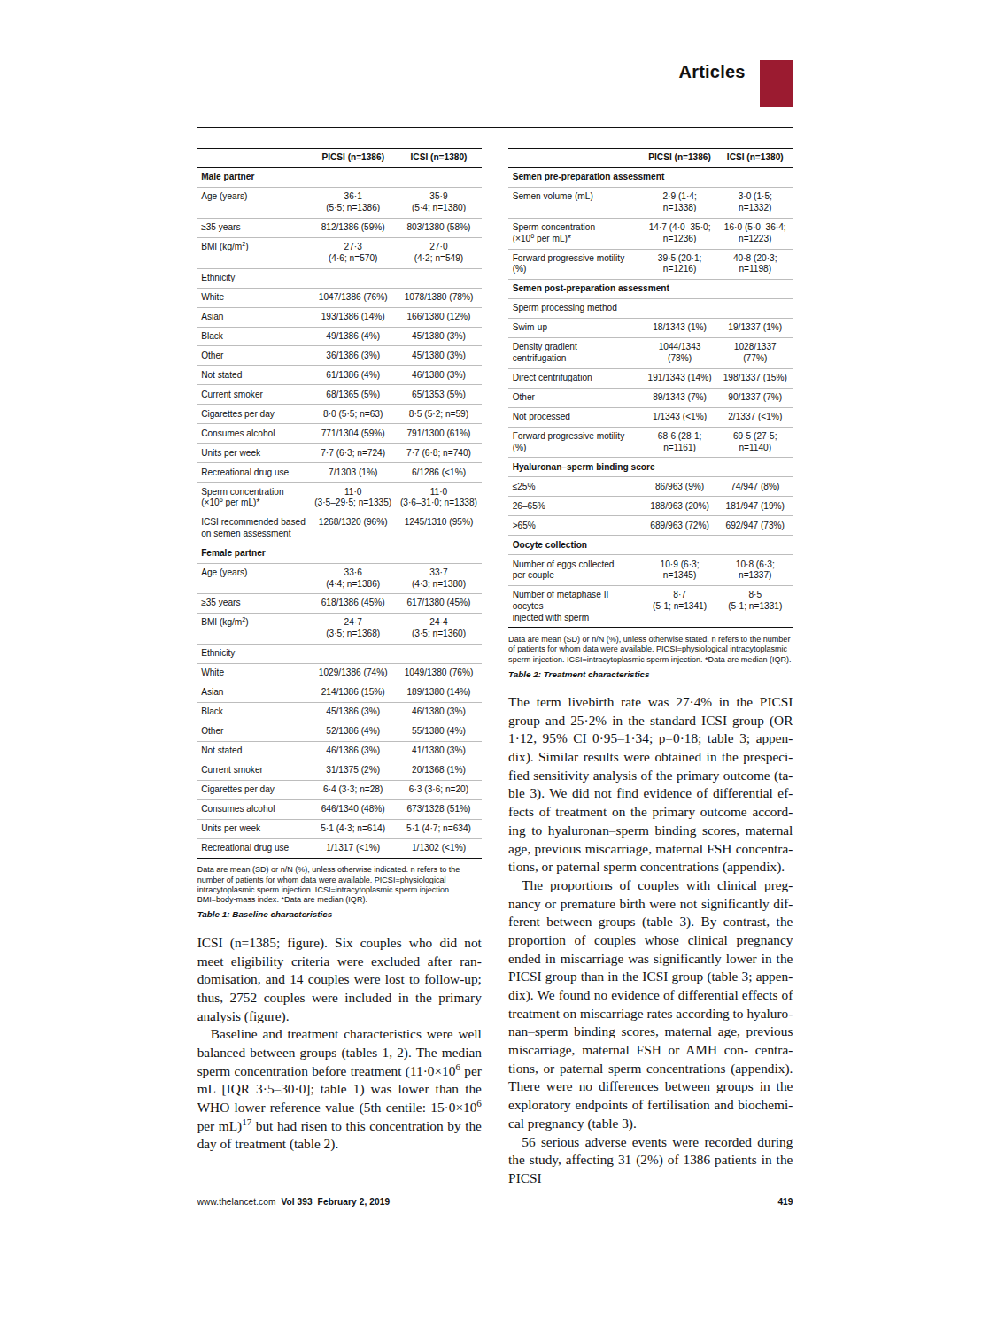Articles
| | PICSI (n=1386) | ICSI (n=1380) |
| --- | --- | --- |
| Male partner |
| Age (years) | 36·1 (5·5; n=1386) | 35·9 (5·4; n=1380) |
| ≥35 years | 812/1386 (59%) | 803/1380 (58%) |
| BMI (kg/m 2 ) | 27·3 (4·6; n=570) | 27·0 (4·2; n=549) |
| Ethnicity | | |
| White | 1047/1386 (76%) | 1078/1380 (78%) |
| Asian | 193/1386 (14%) | 166/1380 (12%) |
| Black | 49/1386 (4%) | 45/1380 (3%) |
| Other | 36/1386 (3%) | 45/1380 (3%) |
| Not stated | 61/1386 (4%) | 46/1380 (3%) |
| Current smoker | 68/1365 (5%) | 65/1353 (5%) |
| Cigarettes per day | 8·0 (5·5; n=63) | 8·5 (5·2; n=59) |
| Consumes alcohol | 771/1304 (59%) | 791/1300 (61%) |
| Units per week | 7·7 (6·3; n=724) | 7·7 (6·8; n=740) |
| Recreational drug use | 7/1303 (1%) | 6/1286 (<1%) |
| Sperm concentration (×10 6 per mL)* | 11·0 (3·5–29·5; n=1335) | 11·0 (3·6–31·0; n=1338) |
| ICSI recommended based on semen assessment | 1268/1320 (96%) | 1245/1310 (95%) |
| Female partner |
| Age (years) | 33·6 (4·4; n=1386) | 33·7 (4·3; n=1380) |
| ≥35 years | 618/1386 (45%) | 617/1380 (45%) |
| BMI (kg/m 2 ) | 24·7 (3·5; n=1368) | 24·4 (3·5; n=1360) |
| Ethnicity | | |
| White | 1029/1386 (74%) | 1049/1380 (76%) |
| Asian | 214/1386 (15%) | 189/1380 (14%) |
| Black | 45/1386 (3%) | 46/1380 (3%) |
| Other | 52/1386 (4%) | 55/1380 (4%) |
| Not stated | 46/1386 (3%) | 41/1380 (3%) |
| Current smoker | 31/1375 (2%) | 20/1368 (1%) |
| Cigarettes per day | 6·4 (3·3; n=28) | 6·3 (3·6; n=20) |
| Consumes alcohol | 646/1340 (48%) | 673/1328 (51%) |
| Units per week | 5·1 (4·3; n=614) | 5·1 (4·7; n=634) |
| Recreational drug use | 1/1317 (<1%) | 1/1302 (<1%) |
Data are mean (SD) or n/N (%), unless otherwise indicated. n refers to the number of patients for whom data were available. PICSI=physiological intracytoplasmic sperm injection. ICSI=intracytoplasmic sperm injection. BMI=body-mass index. *Data are median (IQR).
Table 1: Baseline characteristics
ICSI (n=1385; figure). Six couples who did not meet eligibility criteria were excluded after randomisation, and 14 couples were lost to follow-up; thus, 2752 couples were included in the primary analysis (figure).
Baseline and treatment characteristics were well balanced between groups (tables 1, 2). The median sperm concentration before treatment (11·0×106 per mL [IQR 3·5–30·0]; table 1) was lower than the WHO lower reference value (5th centile: 15·0×106 per mL)17 but had risen to this concentration by the day of treatment (table 2).
| | PICSI (n=1386) | ICSI (n=1380) |
| --- | --- | --- |
| Semen pre-preparation assessment |
| Semen volume (mL) | 2·9 (1·4; n=1338) | 3·0 (1·5; n=1332) |
| Sperm concentration (×10 6 per mL)* | 14·7 (4·0–35·0; n=1236) | 16·0 (5·0–36·4; n=1223) |
| Forward progressive motility (%) | 39·5 (20·1; n=1216) | 40·8 (20·3; n=1198) |
| Semen post-preparation assessment |
| Sperm processing method | | |
| Swim-up | 18/1343 (1%) | 19/1337 (1%) |
| Density gradient centrifugation | 1044/1343 (78%) | 1028/1337 (77%) |
| Direct centrifugation | 191/1343 (14%) | 198/1337 (15%) |
| Other | 89/1343 (7%) | 90/1337 (7%) |
| Not processed | 1/1343 (<1%) | 2/1337 (<1%) |
| Forward progressive motility (%) | 68·6 (28·1; n=1161) | 69·5 (27·5; n=1140) |
| Hyaluronan–sperm binding score |
| ≤25% | 86/963 (9%) | 74/947 (8%) |
| 26–65% | 188/963 (20%) | 181/947 (19%) |
| >65% | 689/963 (72%) | 692/947 (73%) |
| Oocyte collection |
| Number of eggs collected per couple | 10·9 (6·3; n=1345) | 10·8 (6·3; n=1337) |
| Number of metaphase II oocytes injected with sperm | 8·7 (5·1; n=1341) | 8·5 (5·1; n=1331) |
Data are mean (SD) or n/N (%), unless otherwise stated. n refers to the number of patients for whom data were available. PICSI=physiological intracytoplasmic sperm injection. ICSI=intracytoplasmic sperm injection. *Data are median (IQR).
Table 2: Treatment characteristics
The term livebirth rate was 27·4% in the PICSI group and 25·2% in the standard ICSI group (OR 1·12, 95% CI 0·95–1·34; p=0·18; table 3; appendix). Similar results were obtained in the prespecified sensitivity analysis of the primary outcome (table 3). We did not find evidence of differential effects of treatment on the primary outcome according to hyaluronan–sperm binding scores, maternal age, previous miscarriage, maternal FSH concentrations, or paternal sperm concentrations (appendix).
The proportions of couples with clinical pregnancy or premature birth were not significantly different between groups (table 3). By contrast, the proportion of couples whose clinical pregnancy ended in miscarriage was significantly lower in the PICSI group than in the ICSI group (table 3; appendix). We found no evidence of differential effects of treatment on miscarriage rates according to hyaluronan–sperm binding scores, maternal age, previous miscarriage, maternal FSH or AMH con- centrations, or paternal sperm concentrations (appendix). There were no differences between groups in the exploratory endpoints of fertilisation and biochemical pregnancy (table 3).
56 serious adverse events were recorded during the study, affecting 31 (2%) of 1386 patients in the PICSI
www.thelancet.com Vol 393 February 2, 2019
419